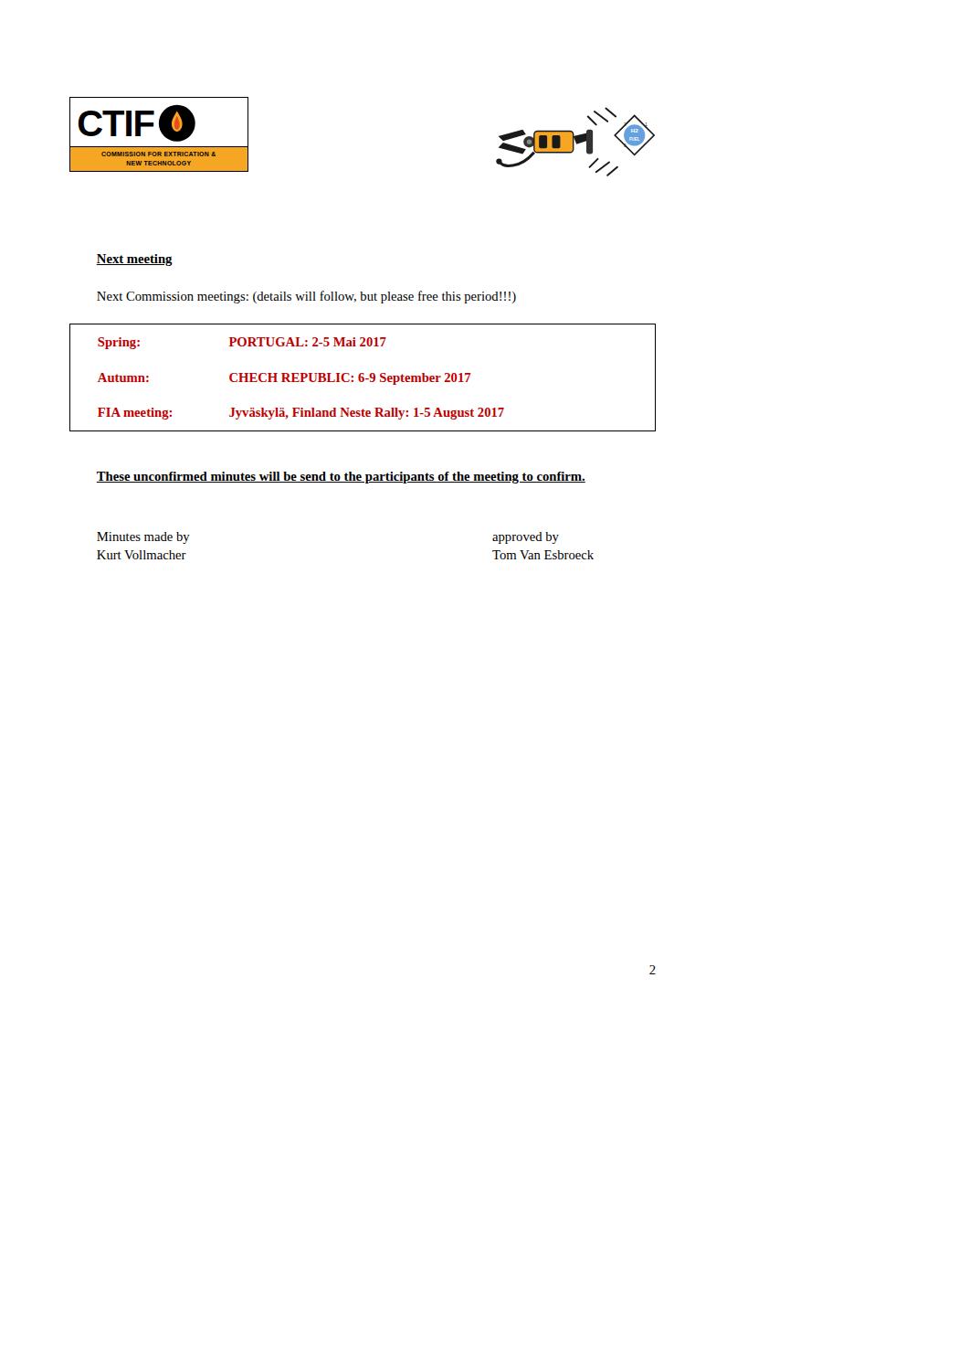CTIF
COMMISSION FOR EXTRICATION &
NEW TECHNOLOGY
H2 FUEL 2 1 0
Next meeting
Next Commission meetings: (details will follow, but please free this period!!!)
| Spring: | PORTUGAL: 2-5 Mai 2017 |
| Autumn: | CHECH REPUBLIC: 6-9 September 2017 |
| FIA meeting: | Jyväskylä, Finland Neste Rally: 1-5 August 2017 |
These unconfirmed minutes will be send to the participants of the meeting to confirm.
Minutes made by
Kurt Vollmacher
approved by
Tom Van Esbroeck
2